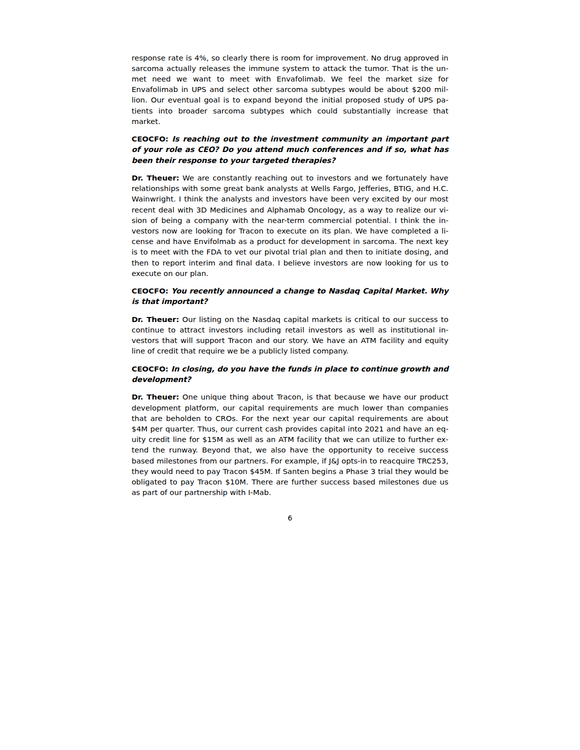response rate is 4%, so clearly there is room for improvement. No drug approved in sarcoma actually releases the immune system to attack the tumor. That is the unmet need we want to meet with Envafolimab. We feel the market size for Envafolimab in UPS and select other sarcoma subtypes would be about $200 million. Our eventual goal is to expand beyond the initial proposed study of UPS patients into broader sarcoma subtypes which could substantially increase that market.
CEOCFO: Is reaching out to the investment community an important part of your role as CEO? Do you attend much conferences and if so, what has been their response to your targeted therapies?
Dr. Theuer: We are constantly reaching out to investors and we fortunately have relationships with some great bank analysts at Wells Fargo, Jefferies, BTIG, and H.C. Wainwright. I think the analysts and investors have been very excited by our most recent deal with 3D Medicines and Alphamab Oncology, as a way to realize our vision of being a company with the near-term commercial potential. I think the investors now are looking for Tracon to execute on its plan. We have completed a license and have Envifolmab as a product for development in sarcoma. The next key is to meet with the FDA to vet our pivotal trial plan and then to initiate dosing, and then to report interim and final data. I believe investors are now looking for us to execute on our plan.
CEOCFO: You recently announced a change to Nasdaq Capital Market. Why is that important?
Dr. Theuer: Our listing on the Nasdaq capital markets is critical to our success to continue to attract investors including retail investors as well as institutional investors that will support Tracon and our story. We have an ATM facility and equity line of credit that require we be a publicly listed company.
CEOCFO: In closing, do you have the funds in place to continue growth and development?
Dr. Theuer: One unique thing about Tracon, is that because we have our product development platform, our capital requirements are much lower than companies that are beholden to CROs. For the next year our capital requirements are about $4M per quarter. Thus, our current cash provides capital into 2021 and have an equity credit line for $15M as well as an ATM facility that we can utilize to further extend the runway. Beyond that, we also have the opportunity to receive success based milestones from our partners. For example, if J&J opts-in to reacquire TRC253, they would need to pay Tracon $45M. If Santen begins a Phase 3 trial they would be obligated to pay Tracon $10M. There are further success based milestones due us as part of our partnership with I-Mab.
6